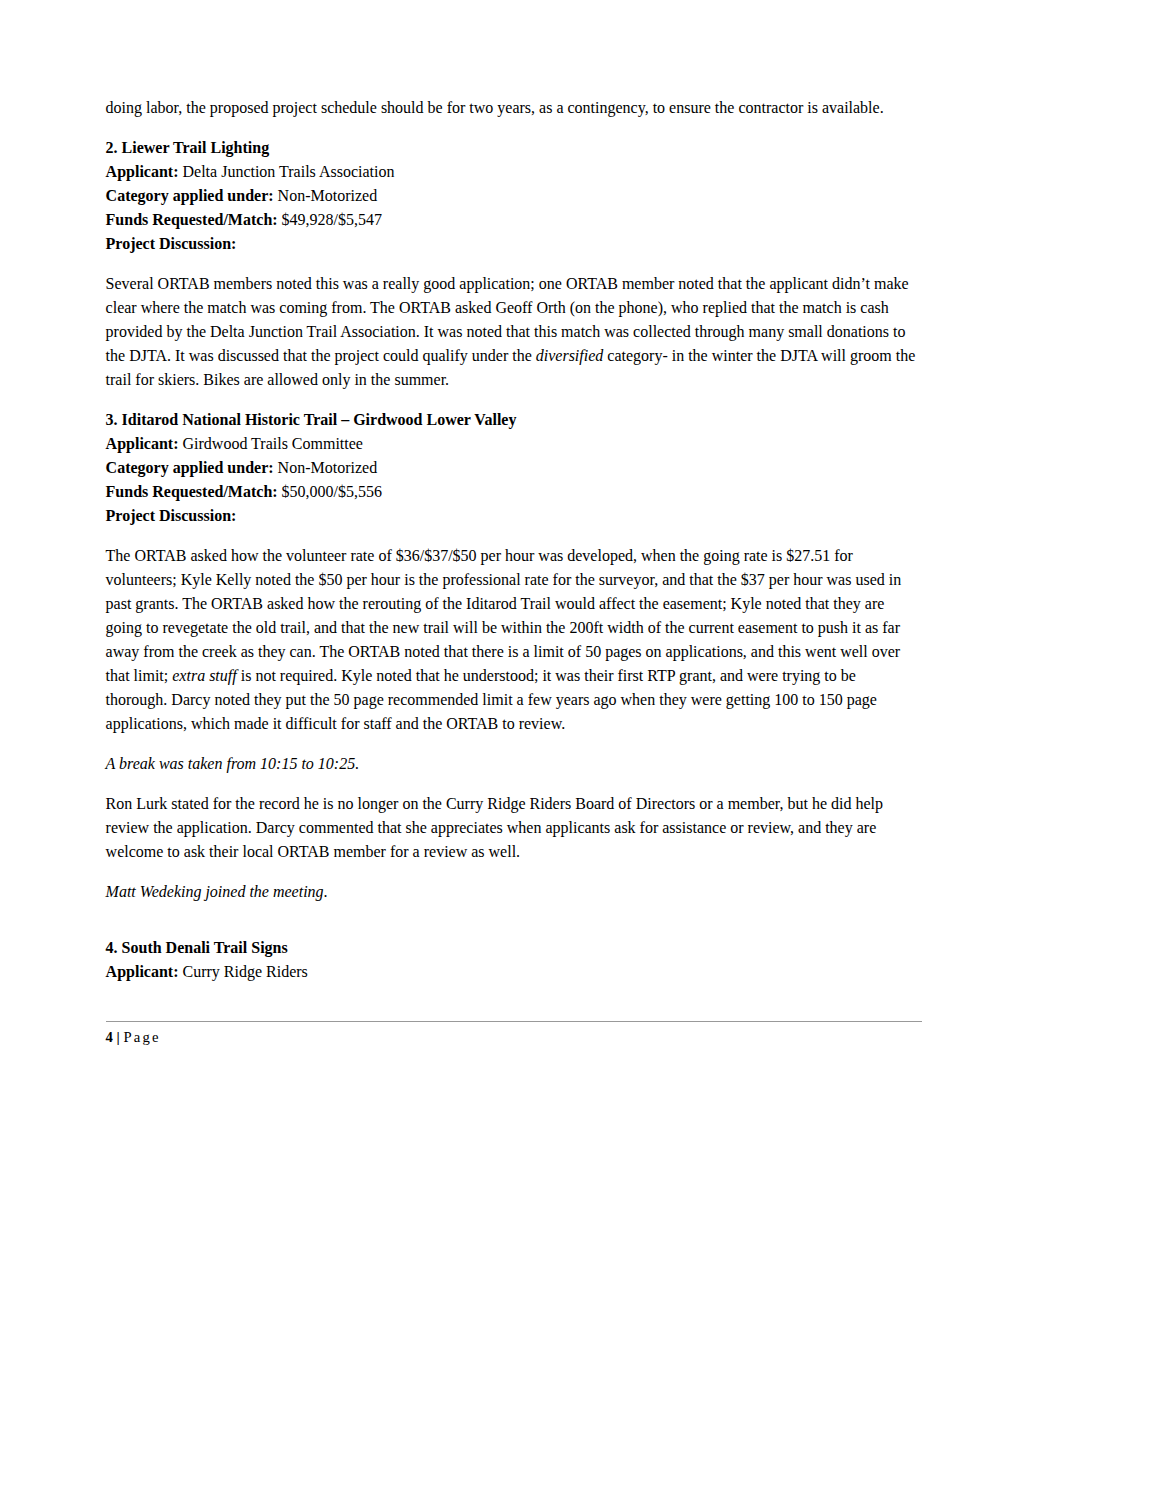doing labor, the proposed project schedule should be for two years, as a contingency, to ensure the contractor is available.
2. Liewer Trail Lighting
Applicant: Delta Junction Trails Association
Category applied under: Non-Motorized
Funds Requested/Match: $49,928/$5,547
Project Discussion:
Several ORTAB members noted this was a really good application; one ORTAB member noted that the applicant didn’t make clear where the match was coming from. The ORTAB asked Geoff Orth (on the phone), who replied that the match is cash provided by the Delta Junction Trail Association. It was noted that this match was collected through many small donations to the DJTA. It was discussed that the project could qualify under the diversified category- in the winter the DJTA will groom the trail for skiers. Bikes are allowed only in the summer.
3. Iditarod National Historic Trail – Girdwood Lower Valley
Applicant: Girdwood Trails Committee
Category applied under: Non-Motorized
Funds Requested/Match: $50,000/$5,556
Project Discussion:
The ORTAB asked how the volunteer rate of $36/$37/$50 per hour was developed, when the going rate is $27.51 for volunteers; Kyle Kelly noted the $50 per hour is the professional rate for the surveyor, and that the $37 per hour was used in past grants. The ORTAB asked how the rerouting of the Iditarod Trail would affect the easement; Kyle noted that they are going to revegetate the old trail, and that the new trail will be within the 200ft width of the current easement to push it as far away from the creek as they can. The ORTAB noted that there is a limit of 50 pages on applications, and this went well over that limit; extra stuff is not required. Kyle noted that he understood; it was their first RTP grant, and were trying to be thorough. Darcy noted they put the 50 page recommended limit a few years ago when they were getting 100 to 150 page applications, which made it difficult for staff and the ORTAB to review.
A break was taken from 10:15 to 10:25.
Ron Lurk stated for the record he is no longer on the Curry Ridge Riders Board of Directors or a member, but he did help review the application. Darcy commented that she appreciates when applicants ask for assistance or review, and they are welcome to ask their local ORTAB member for a review as well.
Matt Wedeking joined the meeting.
4. South Denali Trail Signs
Applicant: Curry Ridge Riders
4 | Page